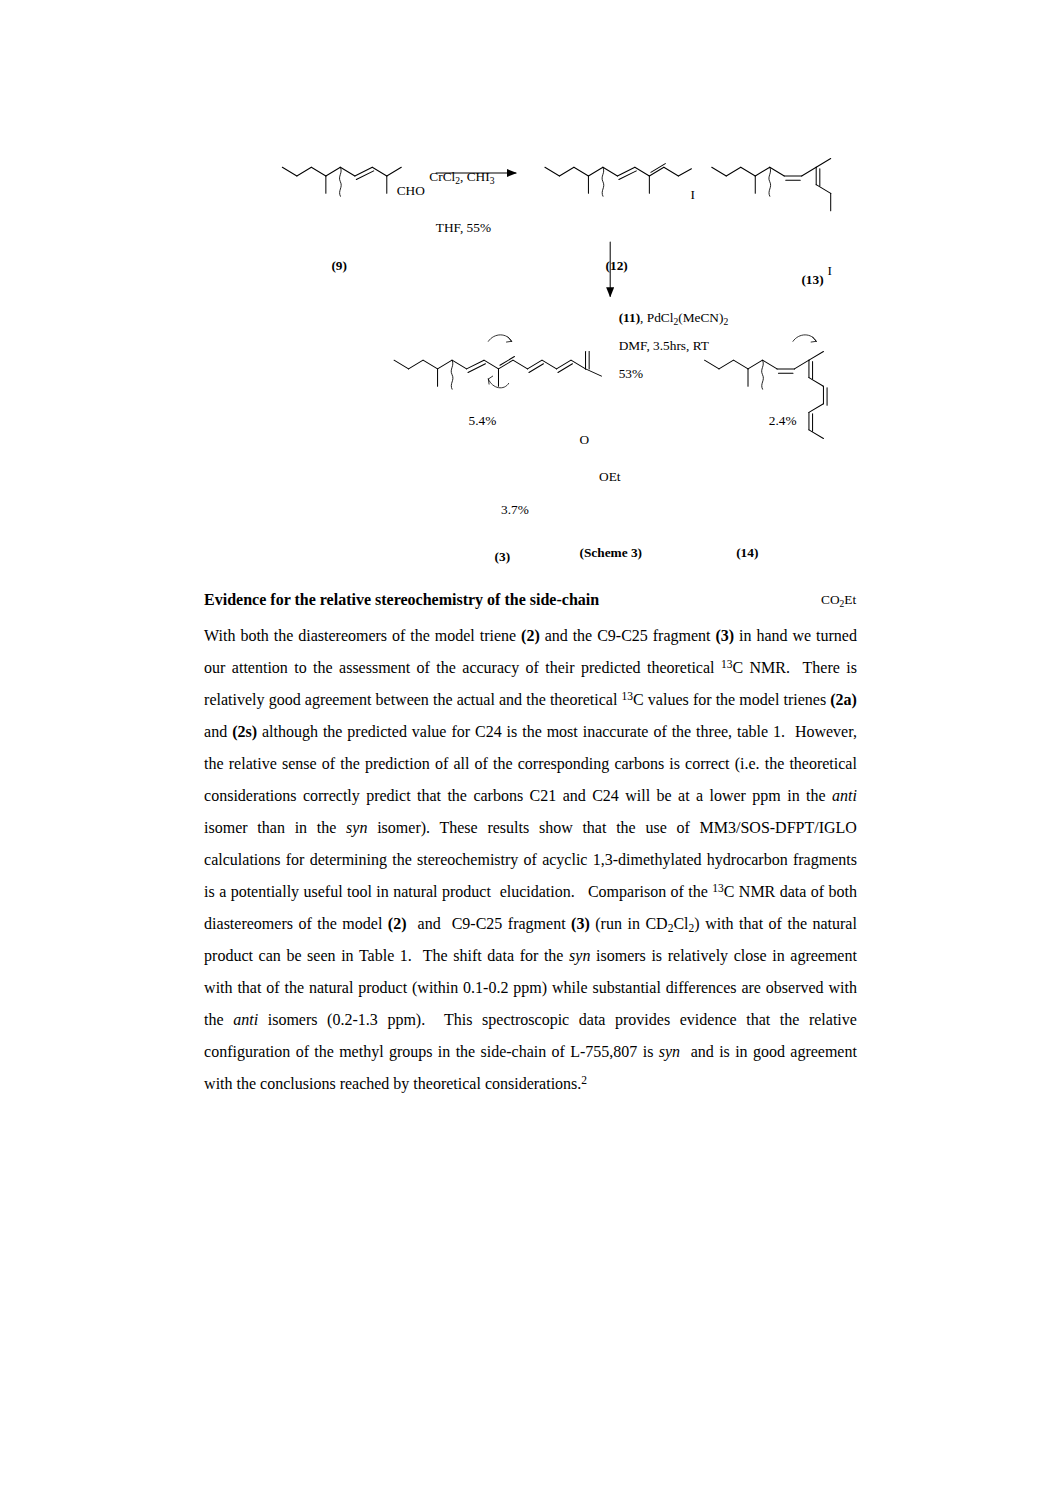CHO (9) CrCl2, CHI3 THF, 55% I (12) I (13) (11), PdCl2(MeCN)2 DMF, 3.5hrs, RT 53% 5.4% 3.7% O OEt (3) (Scheme 3) 2.4% (14) CO2Et
Evidence for the relative stereochemistry of the side-chain
With both the diastereomers of the model triene (2) and the C9-C25 fragment (3) in hand we turned our attention to the assessment of the accuracy of their predicted theoretical 13C NMR. There is relatively good agreement between the actual and the theoretical 13C values for the model trienes (2a) and (2s) although the predicted value for C24 is the most inaccurate of the three, table 1. However, the relative sense of the prediction of all of the corresponding carbons is correct (i.e. the theoretical considerations correctly predict that the carbons C21 and C24 will be at a lower ppm in the anti isomer than in the syn isomer). These results show that the use of MM3/SOS-DFPT/IGLO calculations for determining the stereochemistry of acyclic 1,3-dimethylated hydrocarbon fragments is a potentially useful tool in natural product elucidation. Comparison of the 13C NMR data of both diastereomers of the model (2) and C9-C25 fragment (3) (run in CD2Cl2) with that of the natural product can be seen in Table 1. The shift data for the syn isomers is relatively close in agreement with that of the natural product (within 0.1-0.2 ppm) while substantial differences are observed with the anti isomers (0.2-1.3 ppm). This spectroscopic data provides evidence that the relative configuration of the methyl groups in the side-chain of L-755,807 is syn and is in good agreement with the conclusions reached by theoretical considerations.2